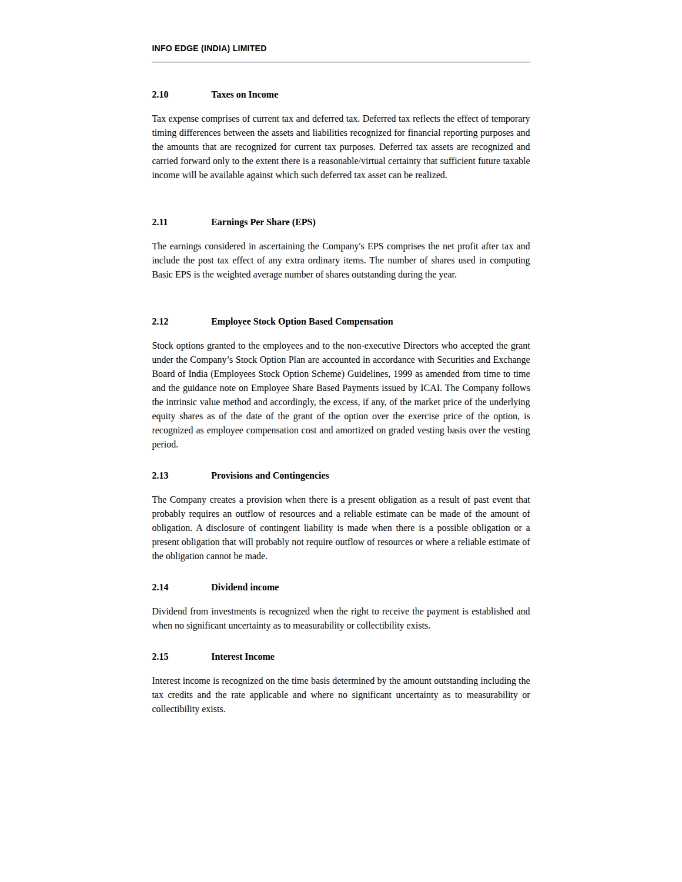INFO EDGE (INDIA) LIMITED
2.10 Taxes on Income
Tax expense comprises of current tax and deferred tax. Deferred tax reflects the effect of temporary timing differences between the assets and liabilities recognized for financial reporting purposes and the amounts that are recognized for current tax purposes. Deferred tax assets are recognized and carried forward only to the extent there is a reasonable/virtual certainty that sufficient future taxable income will be available against which such deferred tax asset can be realized.
2.11 Earnings Per Share (EPS)
The earnings considered in ascertaining the Company's EPS comprises the net profit after tax and include the post tax effect of any extra ordinary items. The number of shares used in computing Basic EPS is the weighted average number of shares outstanding during the year.
2.12 Employee Stock Option Based Compensation
Stock options granted to the employees and to the non-executive Directors who accepted the grant under the Company’s Stock Option Plan are accounted in accordance with Securities and Exchange Board of India (Employees Stock Option Scheme) Guidelines, 1999 as amended from time to time and the guidance note on Employee Share Based Payments issued by ICAI. The Company follows the intrinsic value method and accordingly, the excess, if any, of the market price of the underlying equity shares as of the date of the grant of the option over the exercise price of the option, is recognized as employee compensation cost and amortized on graded vesting basis over the vesting period.
2.13 Provisions and Contingencies
The Company creates a provision when there is a present obligation as a result of past event that probably requires an outflow of resources and a reliable estimate can be made of the amount of obligation. A disclosure of contingent liability is made when there is a possible obligation or a present obligation that will probably not require outflow of resources or where a reliable estimate of the obligation cannot be made.
2.14 Dividend income
Dividend from investments is recognized when the right to receive the payment is established and when no significant uncertainty as to measurability or collectibility exists.
2.15 Interest Income
Interest income is recognized on the time basis determined by the amount outstanding including the tax credits and the rate applicable and where no significant uncertainty as to measurability or collectibility exists.